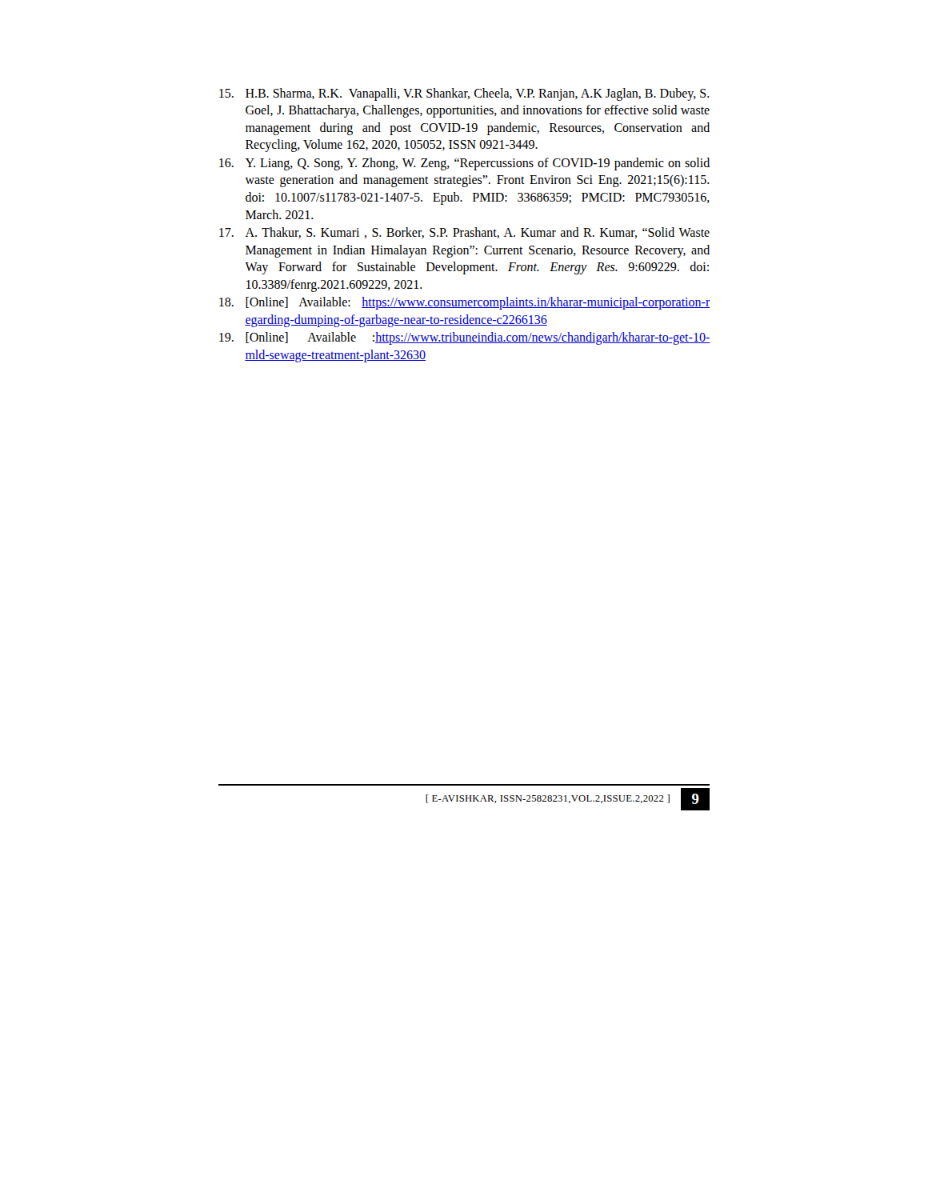15. H.B. Sharma, R.K. Vanapalli, V.R Shankar, Cheela, V.P. Ranjan, A.K Jaglan, B. Dubey, S. Goel, J. Bhattacharya, Challenges, opportunities, and innovations for effective solid waste management during and post COVID-19 pandemic, Resources, Conservation and Recycling, Volume 162, 2020, 105052, ISSN 0921-3449.
16. Y. Liang, Q. Song, Y. Zhong, W. Zeng, “Repercussions of COVID-19 pandemic on solid waste generation and management strategies”. Front Environ Sci Eng. 2021;15(6):115. doi: 10.1007/s11783-021-1407-5. Epub. PMID: 33686359; PMCID: PMC7930516, March. 2021.
17. A. Thakur, S. Kumari , S. Borker, S.P. Prashant, A. Kumar and R. Kumar, “Solid Waste Management in Indian Himalayan Region”: Current Scenario, Resource Recovery, and Way Forward for Sustainable Development. Front. Energy Res. 9:609229. doi: 10.3389/fenrg.2021.609229, 2021.
18. [Online] Available: https://www.consumercomplaints.in/kharar-municipal-corporation-regarding-dumping-of-garbage-near-to-residence-c2266136
19. [Online] Available :https://www.tribuneindia.com/news/chandigarh/kharar-to-get-10-mld-sewage-treatment-plant-32630
[ E-AVISHKAR, ISSN-25828231,VOL.2,ISSUE.2,2022 ]
9